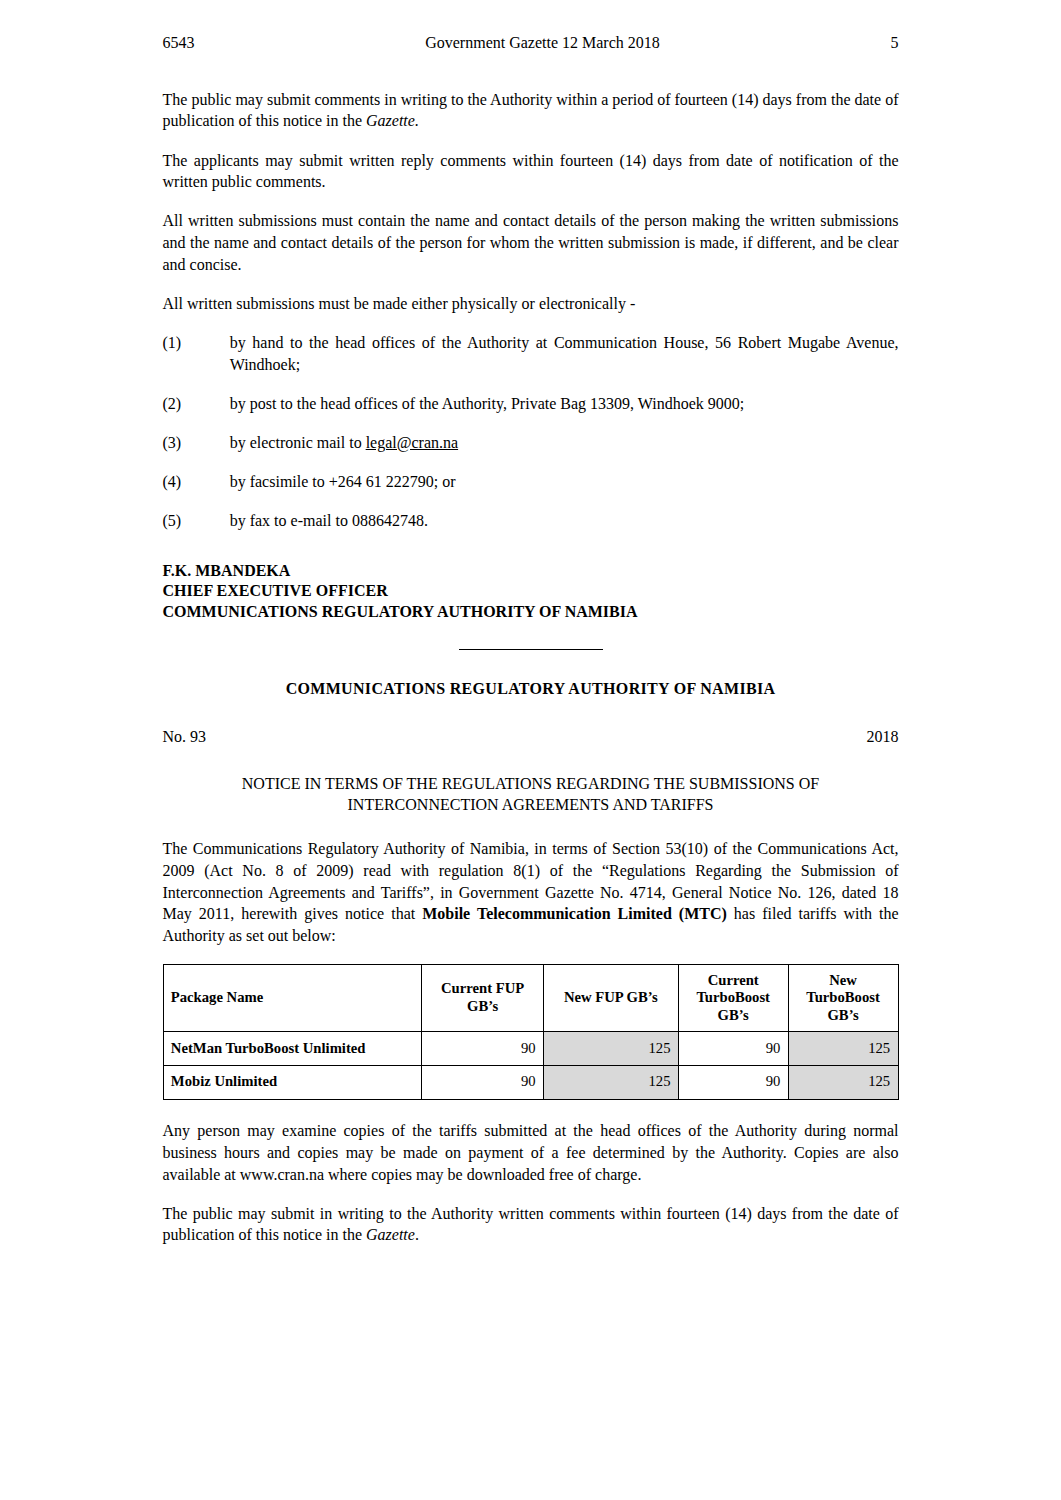6543 Government Gazette 12 March 2018 5
The public may submit comments in writing to the Authority within a period of fourteen (14) days from the date of publication of this notice in the Gazette.
The applicants may submit written reply comments within fourteen (14) days from date of notification of the written public comments.
All written submissions must contain the name and contact details of the person making the written submissions and the name and contact details of the person for whom the written submission is made, if different, and be clear and concise.
All written submissions must be made either physically or electronically -
(1) by hand to the head offices of the Authority at Communication House, 56 Robert Mugabe Avenue, Windhoek;
(2) by post to the head offices of the Authority, Private Bag 13309, Windhoek 9000;
(3) by electronic mail to legal@cran.na
(4) by facsimile to +264 61 222790; or
(5) by fax to e-mail to 088642748.
F.K. MBANDEKA
CHIEF EXECUTIVE OFFICER
COMMUNICATIONS REGULATORY AUTHORITY OF NAMIBIA
COMMUNICATIONS REGULATORY AUTHORITY OF NAMIBIA
No. 93 2018
NOTICE IN TERMS OF THE REGULATIONS REGARDING THE SUBMISSIONS OF
INTERCONNECTION AGREEMENTS AND TARIFFS
The Communications Regulatory Authority of Namibia, in terms of Section 53(10) of the Communications Act, 2009 (Act No. 8 of 2009) read with regulation 8(1) of the “Regulations Regarding the Submission of Interconnection Agreements and Tariffs”, in Government Gazette No. 4714, General Notice No. 126, dated 18 May 2011, herewith gives notice that Mobile Telecommunication Limited (MTC) has filed tariffs with the Authority as set out below:
| Package Name | Current FUP GB’s | New FUP GB’s | Current TurboBoost GB’s | New TurboBoost GB’s |
| --- | --- | --- | --- | --- |
| NetMan TurboBoost Unlimited | 90 | 125 | 90 | 125 |
| Mobiz Unlimited | 90 | 125 | 90 | 125 |
Any person may examine copies of the tariffs submitted at the head offices of the Authority during normal business hours and copies may be made on payment of a fee determined by the Authority. Copies are also available at www.cran.na where copies may be downloaded free of charge.
The public may submit in writing to the Authority written comments within fourteen (14) days from the date of publication of this notice in the Gazette.